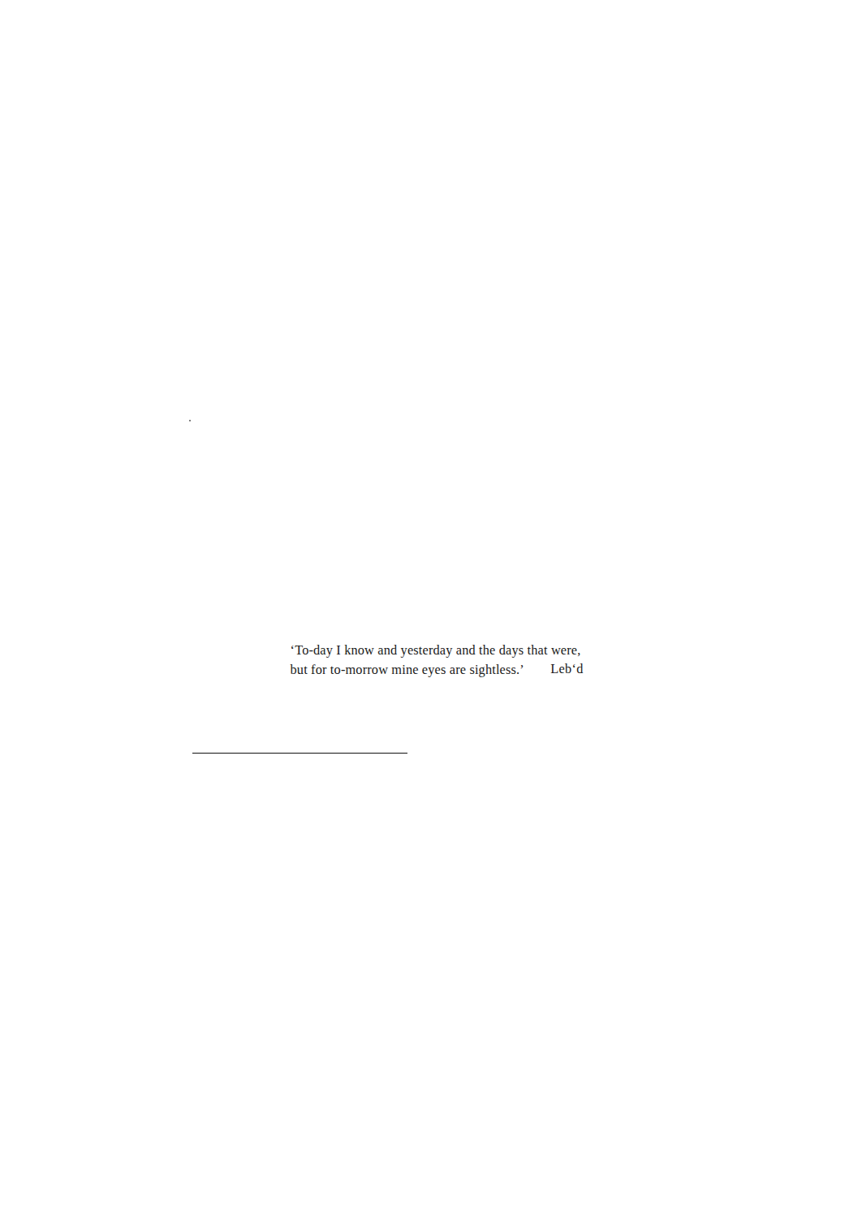‘To-day I know and yesterday and the days that were,
but for to-morrow mine eyes are sightless.’
Leb‘d